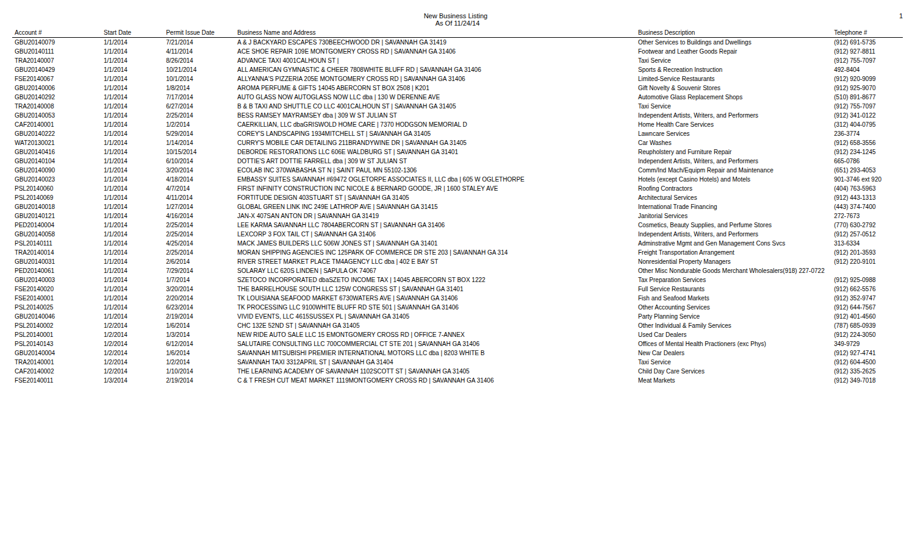1
New Business Listing
As Of 11/24/14
| Account # | Start Date | Permit Issue Date | Business Name and Address | Business Description | Telephone # |
| --- | --- | --- | --- | --- | --- |
| GBU20140079 | 1/1/2014 | 7/21/2014 | A & J BACKYARD ESCAPES 730BEECHWOOD DR / SAVANNAH GA 31419 | Other Services to Buildings and Dwellings | (912) 691-5735 |
| GBU20140111 | 1/1/2014 | 4/11/2014 | ACE SHOE REPAIR 109E MONTGOMERY CROSS RD / SAVANNAH GA 31406 | Footwear and Leather Goods Repair | (912) 927-8811 |
| TRA20140007 | 1/1/2014 | 8/26/2014 | ADVANCE TAXI 4001CALHOUN ST / | Taxi Service | (912) 755-7097 |
| GBU20140429 | 1/1/2014 | 10/21/2014 | ALL AMERICAN GYMNASTIC & CHEER 7808WHITE BLUFF RD / SAVANNAH GA 31406 | Sports & Recreation Instruction | 492-8404 |
| FSE20140067 | 1/1/2014 | 10/1/2014 | ALLYANNA'S PIZZERIA 205E MONTGOMERY CROSS RD / SAVANNAH GA 31406 | Limited-Service Restaurants | (912) 920-9099 |
| GBU20140006 | 1/1/2014 | 1/8/2014 | AROMA PERFUME & GIFTS 14045 ABERCORN ST BOX 2508 / K201 | Gift Novelty & Souvenir Stores | (912) 925-9070 |
| GBU20140292 | 1/1/2014 | 7/17/2014 | AUTO GLASS NOW AUTOGLASS NOW LLC dba / 130 W DERENNE AVE | Automotive Glass Replacement Shops | (510) 891-8677 |
| TRA20140008 | 1/1/2014 | 6/27/2014 | B & B TAXI AND SHUTTLE CO LLC 4001CALHOUN ST / SAVANNAH GA 31405 | Taxi Service | (912) 755-7097 |
| GBU20140053 | 1/1/2014 | 2/25/2014 | BESS RAMSEY MAYRAMSEY dba / 309 W ST JULIAN ST | Independent Artists, Writers, and Performers | (912) 341-0122 |
| CAF20140001 | 1/1/2014 | 1/2/2014 | CAERKILLIAN, LLC dbaGRISWOLD HOME CARE / 7370 HODGSON MEMORIAL D | Home Health Care Services | (312) 404-0795 |
| GBU20140222 | 1/1/2014 | 5/29/2014 | COREY'S LANDSCAPING 1934MITCHELL ST / SAVANNAH GA 31405 | Lawncare Services | 236-3774 |
| WAT20130021 | 1/1/2014 | 1/14/2014 | CURRY'S MOBILE CAR DETAILING 211BRANDYWINE DR / SAVANNAH GA 31405 | Car Washes | (912) 658-3556 |
| GBU20140416 | 1/1/2014 | 10/15/2014 | DEBORDE RESTORATIONS LLC 606E WALDBURG ST / SAVANNAH GA 31401 | Reupholstery and Furniture Repair | (912) 234-1245 |
| GBU20140104 | 1/1/2014 | 6/10/2014 | DOTTIE'S ART DOTTIE FARRELL dba / 309 W ST JULIAN ST | Independent Artists, Writers, and Performers | 665-0786 |
| GBU20140090 | 1/1/2014 | 3/20/2014 | ECOLAB INC 370WABASHA ST N / SAINT PAUL MN 55102-1306 | Comm/Ind Mach/Equipm Repair and Maintenance | (651) 293-4053 |
| GBU20140023 | 1/1/2014 | 4/18/2014 | EMBASSY SUITES SAVANNAH #69472 OGLETORPE ASSOCIATES II, LLC dba / 605 W OGLETHORPE | Hotels (except Casino Hotels) and Motels | 901-3746 ext 920 |
| PSL20140060 | 1/1/2014 | 4/7/2014 | FIRST INFINITY CONSTRUCTION INC NICOLE & BERNARD GOODE, JR / 1600 STALEY AVE | Roofing Contractors | (404) 763-5963 |
| PSL20140069 | 1/1/2014 | 4/11/2014 | FORTITUDE DESIGN 403STUART ST / SAVANNAH GA 31405 | Architectural Services | (912) 443-1313 |
| GBU20140018 | 1/1/2014 | 1/27/2014 | GLOBAL GREEN LINK INC 249E LATHROP AVE / SAVANNAH GA 31415 | International Trade Financing | (443) 374-7400 |
| GBU20140121 | 1/1/2014 | 4/16/2014 | JAN-X 407SAN ANTON DR / SAVANNAH GA 31419 | Janitorial Services | 272-7673 |
| PED20140004 | 1/1/2014 | 2/25/2014 | LEE KARMA SAVANNAH LLC 7804ABERCORN ST / SAVANNAH GA 31406 | Cosmetics, Beauty Supplies, and Perfume Stores | (770) 630-2792 |
| GBU20140058 | 1/1/2014 | 2/25/2014 | LEXCORP 3 FOX TAIL CT / SAVANNAH GA 31406 | Independent Artists, Writers, and Performers | (912) 257-0512 |
| PSL20140111 | 1/1/2014 | 4/25/2014 | MACK JAMES BUILDERS LLC 506W JONES ST / SAVANNAH GA 31401 | Adminstrative Mgmt and Gen Management Cons Svcs | 313-6334 |
| TRA20140014 | 1/1/2014 | 2/25/2014 | MORAN SHIPPING AGENCIES INC 125PARK OF COMMERCE DR STE 203 / SAVANNAH GA 314 | Freight Transportation Arrangement | (912) 201-3593 |
| GBU20140031 | 1/1/2014 | 2/6/2014 | RIVER STREET MARKET PLACE TM4AGENCY LLC dba / 402 E BAY ST | Nonresidential Property Managers | (912) 220-9101 |
| PED20140061 | 1/1/2014 | 7/29/2014 | SOLARAY LLC 620S LINDEN / SAPULA OK 74067 | Other Misc Nondurable Goods Merchant Wholesalers(918) 227-0722 | |
| GBU20140003 | 1/1/2014 | 1/7/2014 | SZETOCO INCORPORATED dbaSZETO INCOME TAX / 14045 ABERCORN ST BOX 1222 | Tax Preparation Services | (912) 925-0988 |
| FSE20140020 | 1/1/2014 | 3/20/2014 | THE BARRELHOUSE SOUTH LLC 125W CONGRESS ST / SAVANNAH GA 31401 | Full Service Restaurants | (912) 662-5576 |
| FSE20140001 | 1/1/2014 | 2/20/2014 | TK LOUISIANA SEAFOOD MARKET 6730WATERS AVE / SAVANNAH GA 31406 | Fish and Seafood Markets | (912) 352-9747 |
| PSL20140025 | 1/1/2014 | 6/23/2014 | TK PROCESSING LLC 9100WHITE BLUFF RD STE 501 / SAVANNAH GA 31406 | Other Accounting Services | (912) 644-7567 |
| GBU20140046 | 1/1/2014 | 2/19/2014 | VIVID EVENTS, LLC 4615SUSSEX PL / SAVANNAH GA 31405 | Party Planning Service | (912) 401-4560 |
| PSL20140002 | 1/2/2014 | 1/6/2014 | CHC 132E 52ND ST / SAVANNAH GA 31405 | Other Individual & Family Services | (787) 685-0939 |
| PSL20140001 | 1/2/2014 | 1/3/2014 | NEW RIDE AUTO SALE LLC 15 EMONTGOMERY CROSS RD / OFFICE 7-ANNEX | Used Car Dealers | (912) 224-3050 |
| PSL20140143 | 1/2/2014 | 6/12/2014 | SALUTAIRE CONSULTING LLC 700COMMERCIAL CT STE 201 / SAVANNAH GA 31406 | Offices of Mental Health Practioners (exc Phys) | 349-9729 |
| GBU20140004 | 1/2/2014 | 1/6/2014 | SAVANNAH MITSUBISHI PREMIER INTERNATIONAL MOTORS LLC dba / 8203 WHITE B | New Car Dealers | (912) 927-4741 |
| TRA20140001 | 1/2/2014 | 1/2/2014 | SAVANNAH TAXI 3312APRIL ST / SAVANNAH GA 31404 | Taxi Service | (912) 604-4500 |
| CAF20140002 | 1/2/2014 | 1/10/2014 | THE LEARNING ACADEMY OF SAVANNAH 1102SCOTT ST / SAVANNAH GA 31405 | Child Day Care Services | (912) 335-2625 |
| FSE20140011 | 1/3/2014 | 2/19/2014 | C & T FRESH CUT MEAT MARKET 1119MONTGOMERY CROSS RD / SAVANNAH GA 31406 | Meat Markets | (912) 349-7018 |